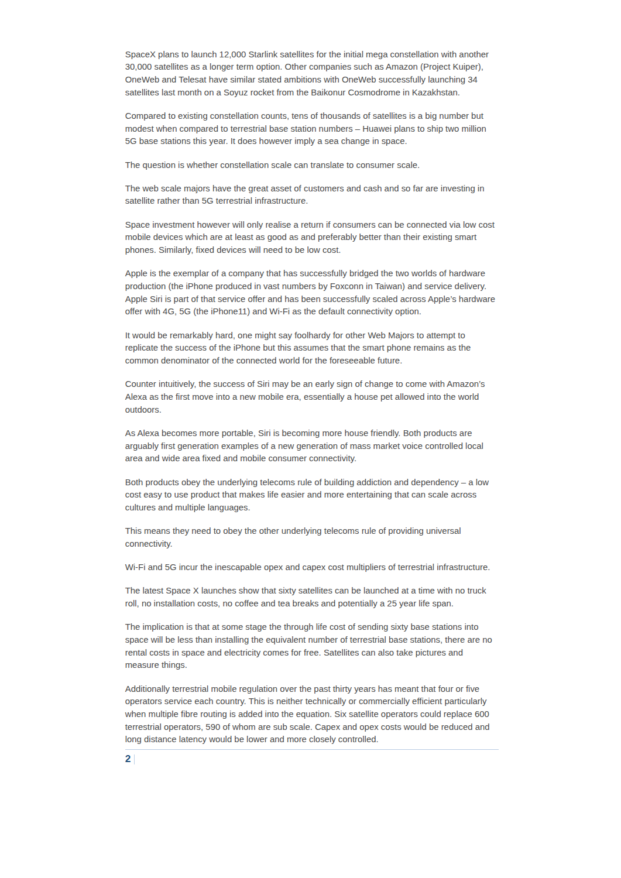SpaceX plans to launch 12,000 Starlink satellites for the initial mega constellation with another 30,000 satellites as a longer term option. Other companies such as Amazon (Project Kuiper), OneWeb and Telesat have similar stated ambitions with OneWeb successfully launching 34 satellites last month on a Soyuz rocket from the Baikonur Cosmodrome in Kazakhstan.
Compared to existing constellation counts, tens of thousands of satellites is a big number but modest when compared to terrestrial base station numbers – Huawei plans to ship two million 5G base stations this year. It does however imply a sea change in space.
The question is whether constellation scale can translate to consumer scale.
The web scale majors have the great asset of customers and cash and so far are investing in satellite rather than 5G terrestrial infrastructure.
Space investment however will only realise a return if consumers can be connected via low cost mobile devices which are at least as good as and preferably better than their existing smart phones. Similarly, fixed devices will need to be low cost.
Apple is the exemplar of a company that has successfully bridged the two worlds of hardware production (the iPhone produced in vast numbers by Foxconn in Taiwan) and service delivery. Apple Siri is part of that service offer and has been successfully scaled across Apple’s hardware offer with 4G, 5G (the iPhone11) and Wi-Fi as the default connectivity option.
It would be remarkably hard, one might say foolhardy for other Web Majors to attempt to replicate the success of the iPhone but this assumes that the smart phone remains as the common denominator of the connected world for the foreseeable future.
Counter intuitively, the success of Siri may be an early sign of change to come with Amazon’s Alexa as the first move into a new mobile era, essentially a house pet allowed into the world outdoors.
As Alexa becomes more portable, Siri is becoming more house friendly. Both products are arguably first generation examples of a new generation of mass market voice controlled local area and wide area fixed and mobile consumer connectivity.
Both products obey the underlying telecoms rule of building addiction and dependency – a low cost easy to use product that makes life easier and more entertaining that can scale across cultures and multiple languages.
This means they need to obey the other underlying telecoms rule of providing universal connectivity.
Wi-Fi and 5G incur the inescapable opex and capex cost multipliers of terrestrial infrastructure.
The latest Space X launches show that sixty satellites can be launched at a time with no truck roll, no installation costs, no coffee and tea breaks and potentially a 25 year life span.
The implication is that at some stage the through life cost of sending sixty base stations into space will be less than installing the equivalent number of terrestrial base stations, there are no rental costs in space and electricity comes for free. Satellites can also take pictures and measure things.
Additionally terrestrial mobile regulation over the past thirty years has meant that four or five operators service each country. This is neither technically or commercially efficient particularly when multiple fibre routing is added into the equation. Six satellite operators could replace 600 terrestrial operators, 590 of whom are sub scale. Capex and opex costs would be reduced and long distance latency would be lower and more closely controlled.
2